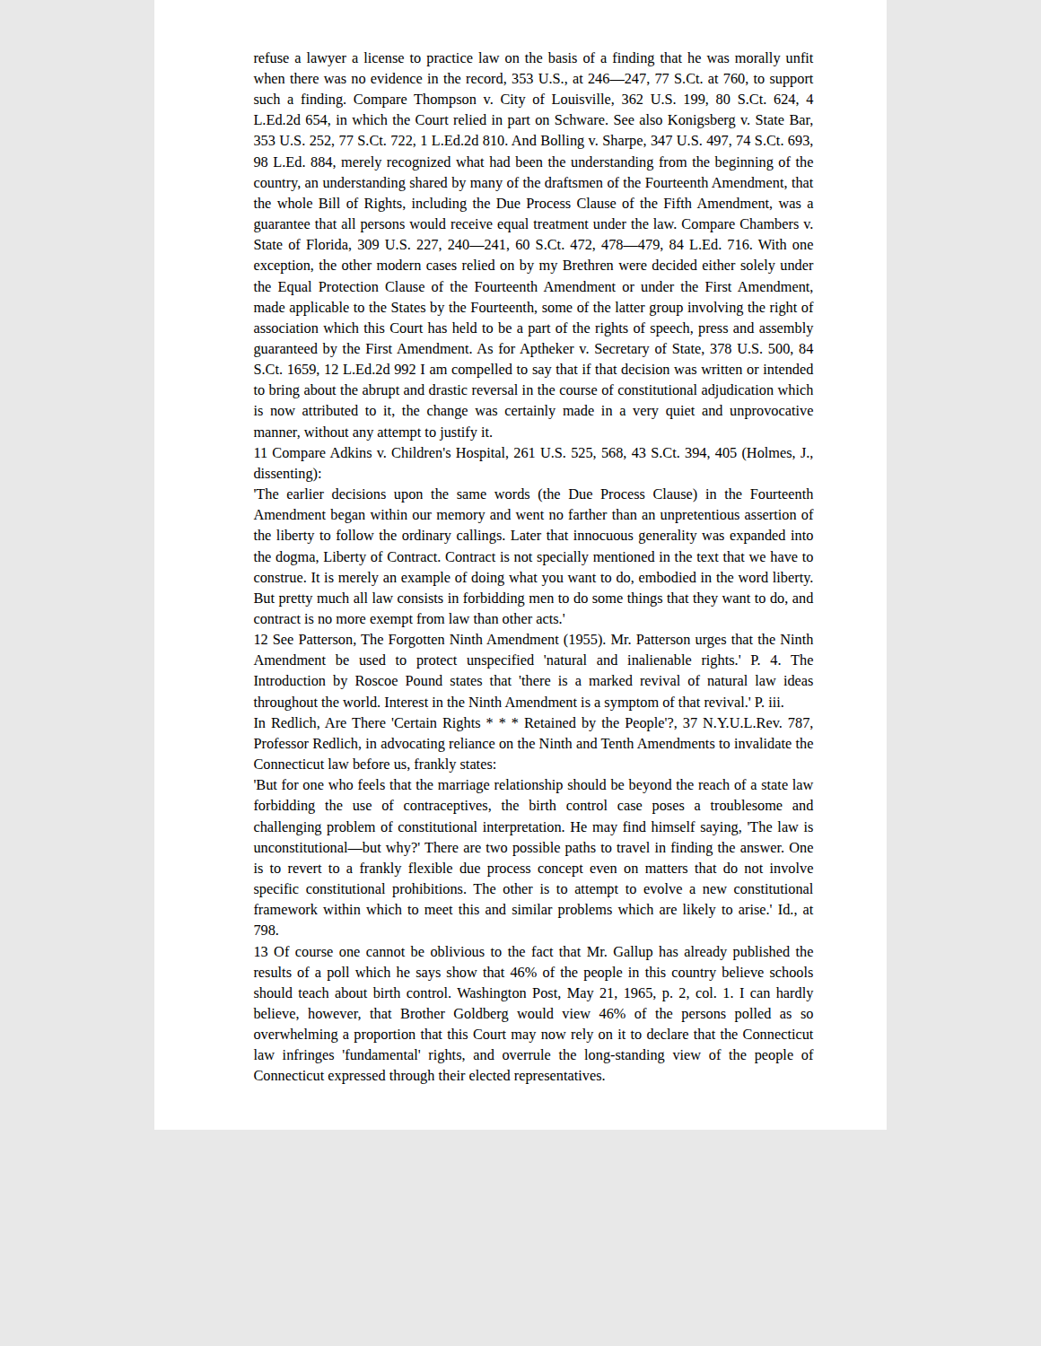refuse a lawyer a license to practice law on the basis of a finding that he was morally unfit when there was no evidence in the record, 353 U.S., at 246—247, 77 S.Ct. at 760, to support such a finding. Compare Thompson v. City of Louisville, 362 U.S. 199, 80 S.Ct. 624, 4 L.Ed.2d 654, in which the Court relied in part on Schware. See also Konigsberg v. State Bar, 353 U.S. 252, 77 S.Ct. 722, 1 L.Ed.2d 810. And Bolling v. Sharpe, 347 U.S. 497, 74 S.Ct. 693, 98 L.Ed. 884, merely recognized what had been the understanding from the beginning of the country, an understanding shared by many of the draftsmen of the Fourteenth Amendment, that the whole Bill of Rights, including the Due Process Clause of the Fifth Amendment, was a guarantee that all persons would receive equal treatment under the law. Compare Chambers v. State of Florida, 309 U.S. 227, 240—241, 60 S.Ct. 472, 478—479, 84 L.Ed. 716. With one exception, the other modern cases relied on by my Brethren were decided either solely under the Equal Protection Clause of the Fourteenth Amendment or under the First Amendment, made applicable to the States by the Fourteenth, some of the latter group involving the right of association which this Court has held to be a part of the rights of speech, press and assembly guaranteed by the First Amendment. As for Aptheker v. Secretary of State, 378 U.S. 500, 84 S.Ct. 1659, 12 L.Ed.2d 992 I am compelled to say that if that decision was written or intended to bring about the abrupt and drastic reversal in the course of constitutional adjudication which is now attributed to it, the change was certainly made in a very quiet and unprovocative manner, without any attempt to justify it.
11 Compare Adkins v. Children's Hospital, 261 U.S. 525, 568, 43 S.Ct. 394, 405 (Holmes, J., dissenting):
'The earlier decisions upon the same words (the Due Process Clause) in the Fourteenth Amendment began within our memory and went no farther than an unpretentious assertion of the liberty to follow the ordinary callings. Later that innocuous generality was expanded into the dogma, Liberty of Contract. Contract is not specially mentioned in the text that we have to construe. It is merely an example of doing what you want to do, embodied in the word liberty. But pretty much all law consists in forbidding men to do some things that they want to do, and contract is no more exempt from law than other acts.'
12 See Patterson, The Forgotten Ninth Amendment (1955). Mr. Patterson urges that the Ninth Amendment be used to protect unspecified 'natural and inalienable rights.' P. 4. The Introduction by Roscoe Pound states that 'there is a marked revival of natural law ideas throughout the world. Interest in the Ninth Amendment is a symptom of that revival.' P. iii.
In Redlich, Are There 'Certain Rights * * * Retained by the People'?, 37 N.Y.U.L.Rev. 787, Professor Redlich, in advocating reliance on the Ninth and Tenth Amendments to invalidate the Connecticut law before us, frankly states:
'But for one who feels that the marriage relationship should be beyond the reach of a state law forbidding the use of contraceptives, the birth control case poses a troublesome and challenging problem of constitutional interpretation. He may find himself saying, 'The law is unconstitutional—but why?' There are two possible paths to travel in finding the answer. One is to revert to a frankly flexible due process concept even on matters that do not involve specific constitutional prohibitions. The other is to attempt to evolve a new constitutional framework within which to meet this and similar problems which are likely to arise.' Id., at 798.
13 Of course one cannot be oblivious to the fact that Mr. Gallup has already published the results of a poll which he says show that 46% of the people in this country believe schools should teach about birth control. Washington Post, May 21, 1965, p. 2, col. 1. I can hardly believe, however, that Brother Goldberg would view 46% of the persons polled as so overwhelming a proportion that this Court may now rely on it to declare that the Connecticut law infringes 'fundamental' rights, and overrule the long-standing view of the people of Connecticut expressed through their elected representatives.